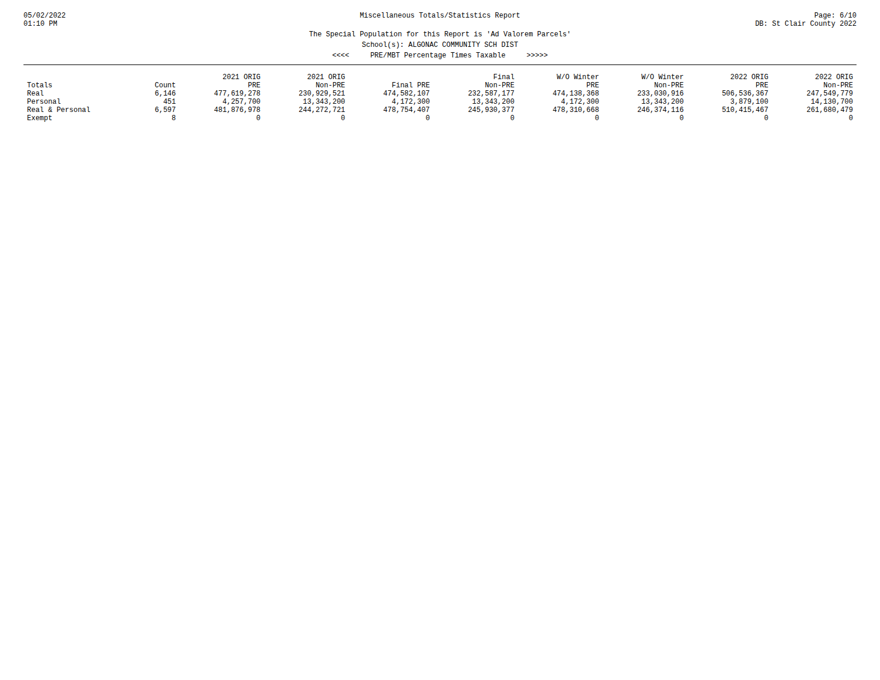05/02/2022
01:10 PM
Miscellaneous Totals/Statistics Report
Page: 6/10
DB: St Clair County 2022
The Special Population for this Report is 'Ad Valorem Parcels'
School(s): ALGONAC COMMUNITY SCH DIST
<<<< PRE/MBT Percentage Times Taxable >>>>>
| Totals | Count | 2021 ORIG PRE | 2021 ORIG Non-PRE | Final PRE | Final Non-PRE | W/O Winter PRE | W/O Winter Non-PRE | 2022 ORIG PRE | 2022 ORIG Non-PRE |
| --- | --- | --- | --- | --- | --- | --- | --- | --- | --- |
| Real | 6,146 | 477,619,278 | 230,929,521 | 474,582,107 | 232,587,177 | 474,138,368 | 233,030,916 | 506,536,367 | 247,549,779 |
| Personal | 451 | 4,257,700 | 13,343,200 | 4,172,300 | 13,343,200 | 4,172,300 | 13,343,200 | 3,879,100 | 14,130,700 |
| Real & Personal | 6,597 | 481,876,978 | 244,272,721 | 478,754,407 | 245,930,377 | 478,310,668 | 246,374,116 | 510,415,467 | 261,680,479 |
| Exempt | 8 | 0 | 0 | 0 | 0 | 0 | 0 | 0 | 0 |